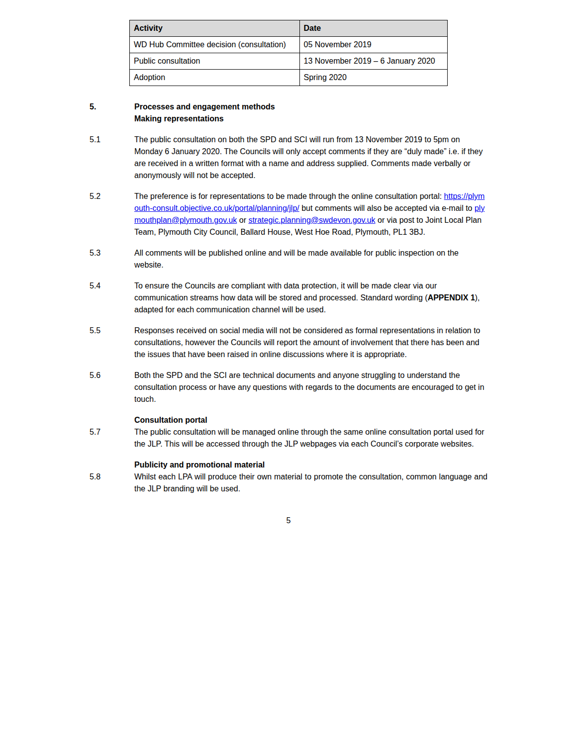| Activity | Date |
| --- | --- |
| WD Hub Committee decision (consultation) | 05 November 2019 |
| Public consultation | 13 November 2019 – 6 January 2020 |
| Adoption | Spring 2020 |
5.
Processes and engagement methods
Making representations
5.1
The public consultation on both the SPD and SCI will run from 13 November 2019 to 5pm on Monday 6 January 2020. The Councils will only accept comments if they are “duly made” i.e. if they are received in a written format with a name and address supplied. Comments made verbally or anonymously will not be accepted.
5.2
The preference is for representations to be made through the online consultation portal: https://plymouth-consult.objective.co.uk/portal/planning/jlp/ but comments will also be accepted via e-mail to plymouthplan@plymouth.gov.uk or strategic.planning@swdevon.gov.uk or via post to Joint Local Plan Team, Plymouth City Council, Ballard House, West Hoe Road, Plymouth, PL1 3BJ.
5.3
All comments will be published online and will be made available for public inspection on the website.
5.4
To ensure the Councils are compliant with data protection, it will be made clear via our communication streams how data will be stored and processed. Standard wording (APPENDIX 1), adapted for each communication channel will be used.
5.5
Responses received on social media will not be considered as formal representations in relation to consultations, however the Councils will report the amount of involvement that there has been and the issues that have been raised in online discussions where it is appropriate.
5.6
Both the SPD and the SCI are technical documents and anyone struggling to understand the consultation process or have any questions with regards to the documents are encouraged to get in touch.
Consultation portal
5.7
The public consultation will be managed online through the same online consultation portal used for the JLP. This will be accessed through the JLP webpages via each Council’s corporate websites.
Publicity and promotional material
5.8
Whilst each LPA will produce their own material to promote the consultation, common language and the JLP branding will be used.
5